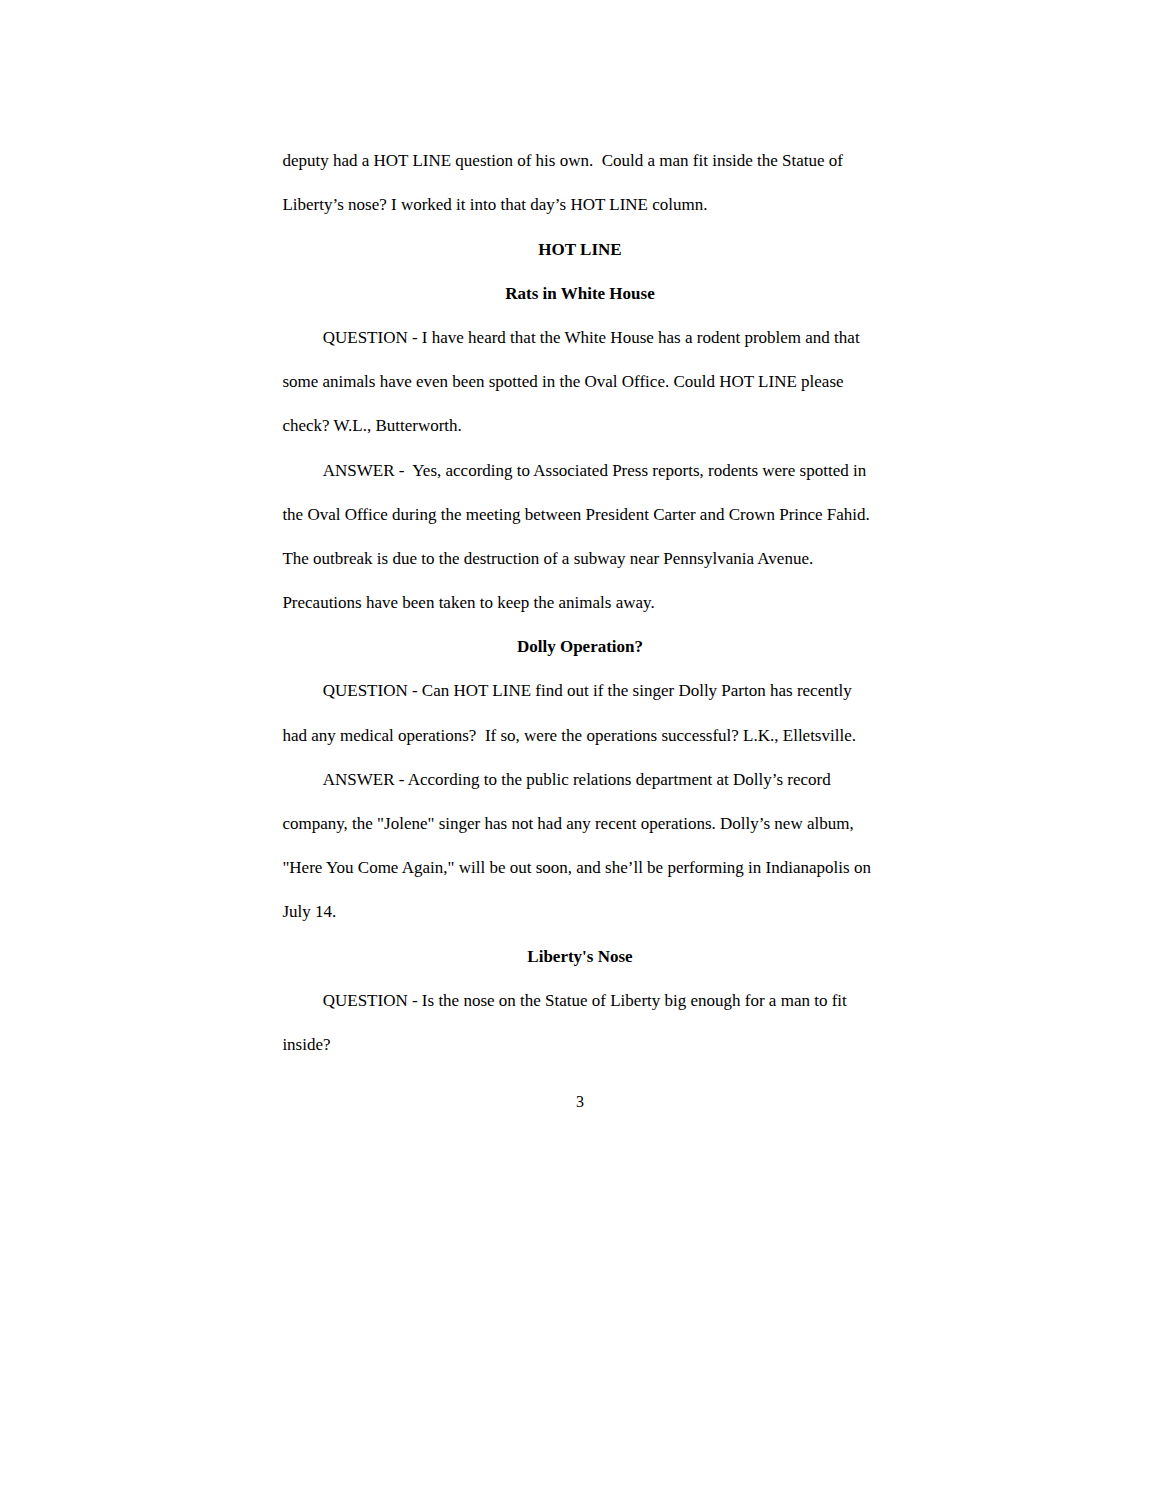deputy had a HOT LINE question of his own. Could a man fit inside the Statue of Liberty’s nose? I worked it into that day’s HOT LINE column.
HOT LINE
Rats in White House
QUESTION - I have heard that the White House has a rodent problem and that some animals have even been spotted in the Oval Office. Could HOT LINE please check? W.L., Butterworth.
ANSWER - Yes, according to Associated Press reports, rodents were spotted in the Oval Office during the meeting between President Carter and Crown Prince Fahid. The outbreak is due to the destruction of a subway near Pennsylvania Avenue. Precautions have been taken to keep the animals away.
Dolly Operation?
QUESTION - Can HOT LINE find out if the singer Dolly Parton has recently had any medical operations? If so, were the operations successful? L.K., Elletsville.
ANSWER - According to the public relations department at Dolly’s record company, the "Jolene" singer has not had any recent operations. Dolly’s new album, "Here You Come Again," will be out soon, and she’ll be performing in Indianapolis on July 14.
Liberty's Nose
QUESTION - Is the nose on the Statue of Liberty big enough for a man to fit inside?
3